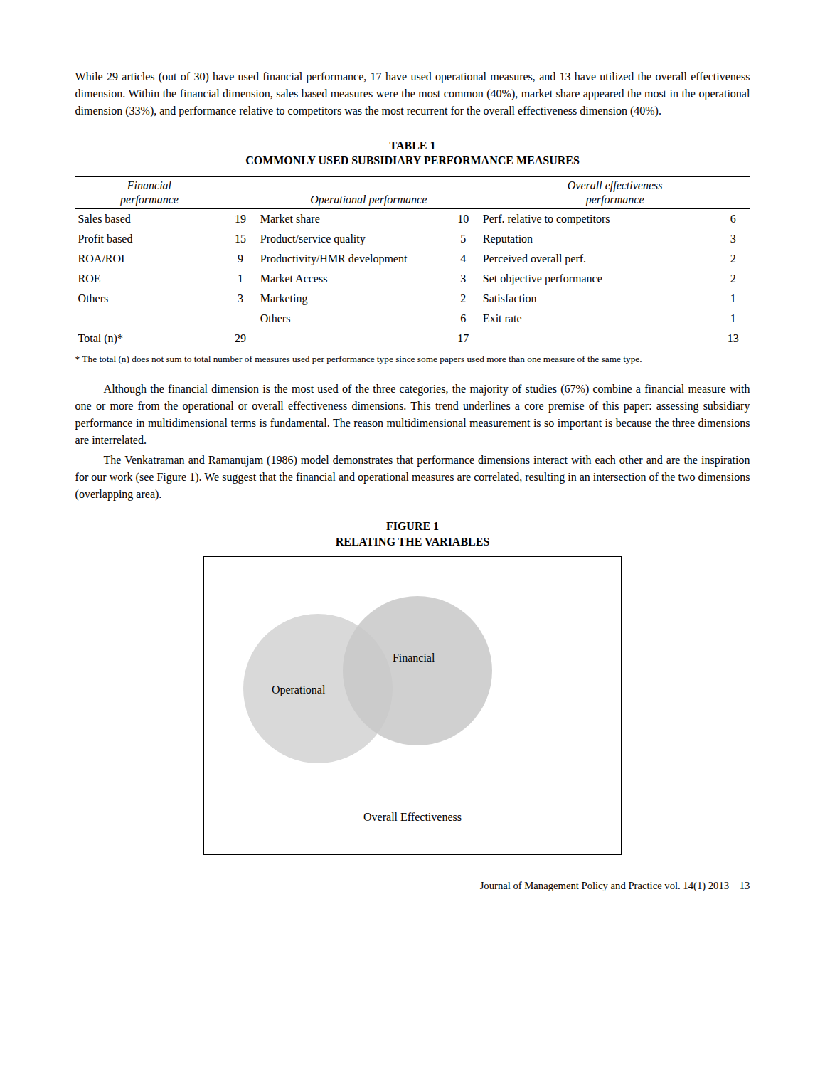While 29 articles (out of 30) have used financial performance, 17 have used operational measures, and 13 have utilized the overall effectiveness dimension. Within the financial dimension, sales based measures were the most common (40%), market share appeared the most in the operational dimension (33%), and performance relative to competitors was the most recurrent for the overall effectiveness dimension (40%).
TABLE 1
COMMONLY USED SUBSIDIARY PERFORMANCE MEASURES
| Financial performance | | Operational performance | Overall effectiveness performance |
| --- | --- | --- | --- |
| Sales based | 19 | Market share | 10 | Perf. relative to competitors | 6 |
| Profit based | 15 | Product/service quality | 5 | Reputation | 3 |
| ROA/ROI | 9 | Productivity/HMR development | 4 | Perceived overall perf. | 2 |
| ROE | 1 | Market Access | 3 | Set objective performance | 2 |
| Others | 3 | Marketing | 2 | Satisfaction | 1 |
| | | Others | 6 | Exit rate | 1 |
| Total (n)* | 29 | | 17 | | 13 |
* The total (n) does not sum to total number of measures used per performance type since some papers used more than one measure of the same type.
Although the financial dimension is the most used of the three categories, the majority of studies (67%) combine a financial measure with one or more from the operational or overall effectiveness dimensions. This trend underlines a core premise of this paper: assessing subsidiary performance in multidimensional terms is fundamental. The reason multidimensional measurement is so important is because the three dimensions are interrelated.
The Venkatraman and Ramanujam (1986) model demonstrates that performance dimensions interact with each other and are the inspiration for our work (see Figure 1). We suggest that the financial and operational measures are correlated, resulting in an intersection of the two dimensions (overlapping area).
FIGURE 1
RELATING THE VARIABLES
Operational
Financial
Overall Effectiveness
Journal of Management Policy and Practice vol. 14(1) 2013 13